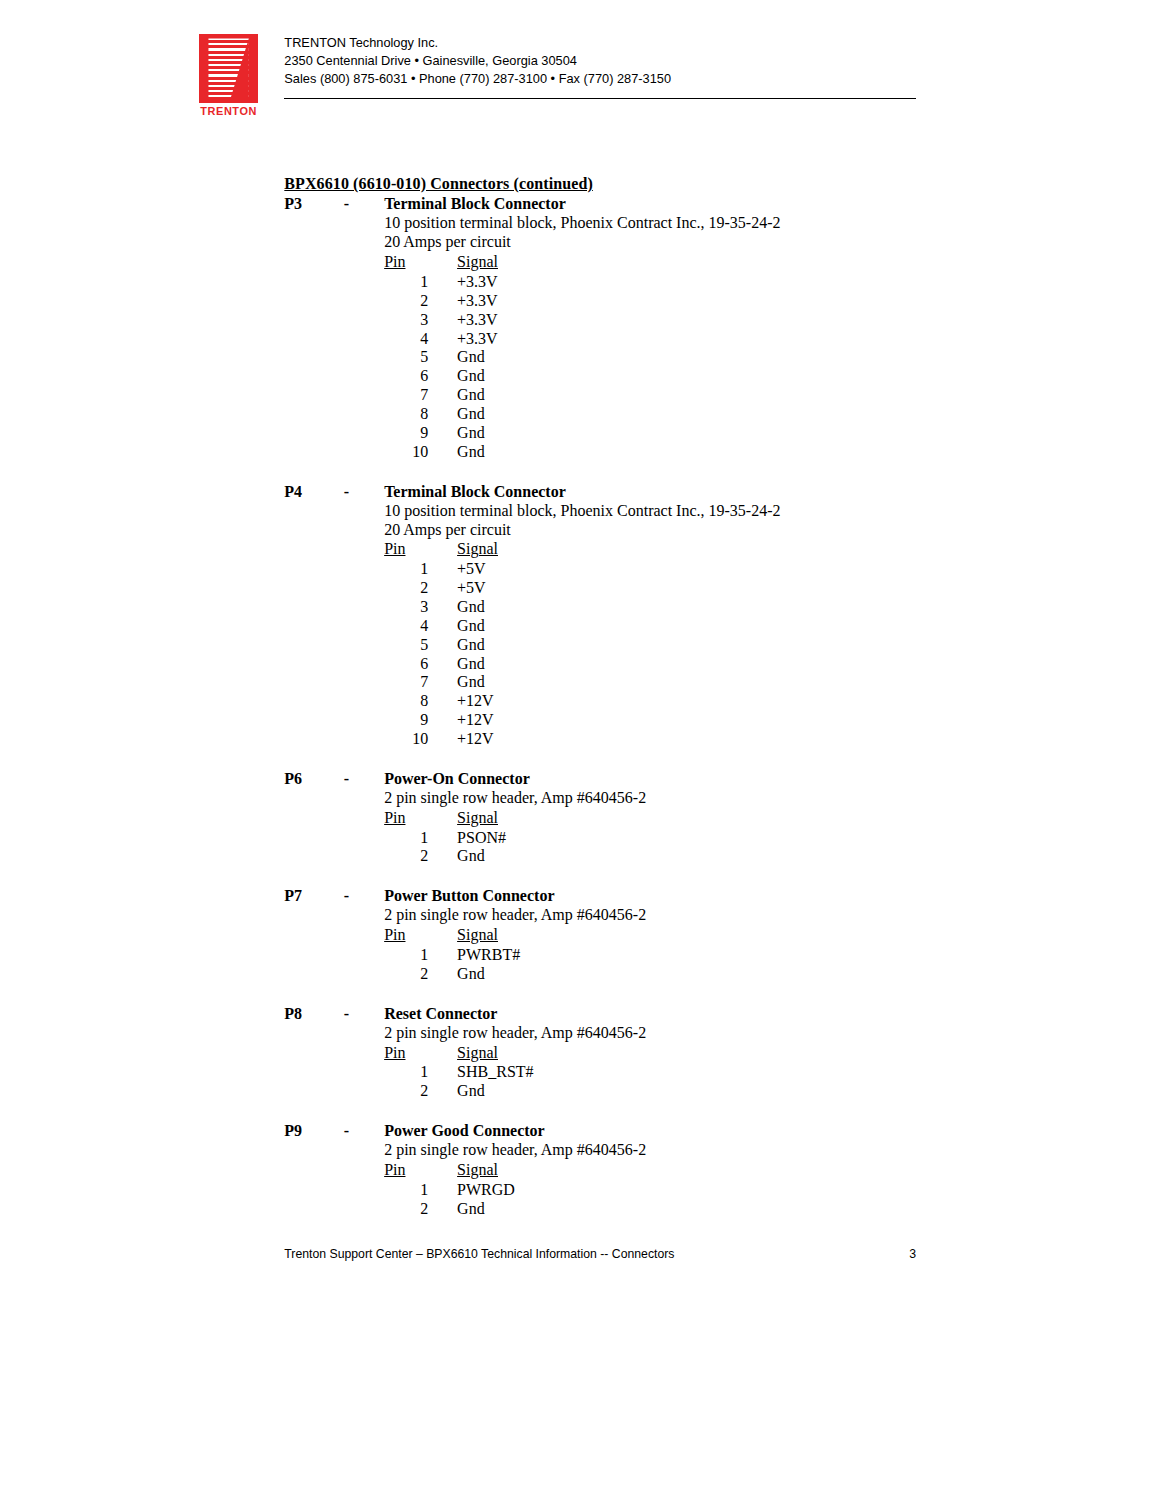TRENTON
TRENTON Technology Inc.
2350 Centennial Drive • Gainesville, Georgia 30504
Sales (800) 875-6031 • Phone (770) 287-3100 • Fax (770) 287-3150
BPX6610 (6610-010) Connectors (continued)
P3-Terminal Block Connector
10 position terminal block, Phoenix Contract Inc., 19-35-24-2
20 Amps per circuit
| Pin | Signal |
| --- | --- |
| 1 | +3.3V |
| 2 | +3.3V |
| 3 | +3.3V |
| 4 | +3.3V |
| 5 | Gnd |
| 6 | Gnd |
| 7 | Gnd |
| 8 | Gnd |
| 9 | Gnd |
| 10 | Gnd |
P4-Terminal Block Connector
10 position terminal block, Phoenix Contract Inc., 19-35-24-2
20 Amps per circuit
| Pin | Signal |
| --- | --- |
| 1 | +5V |
| 2 | +5V |
| 3 | Gnd |
| 4 | Gnd |
| 5 | Gnd |
| 6 | Gnd |
| 7 | Gnd |
| 8 | +12V |
| 9 | +12V |
| 10 | +12V |
P6-Power-On Connector
2 pin single row header, Amp #640456-2
| Pin | Signal |
| --- | --- |
| 1 | PSON# |
| 2 | Gnd |
P7-Power Button Connector
2 pin single row header, Amp #640456-2
| Pin | Signal |
| --- | --- |
| 1 | PWRBT# |
| 2 | Gnd |
P8-Reset Connector
2 pin single row header, Amp #640456-2
| Pin | Signal |
| --- | --- |
| 1 | SHB_RST# |
| 2 | Gnd |
P9-Power Good Connector
2 pin single row header, Amp #640456-2
| Pin | Signal |
| --- | --- |
| 1 | PWRGD |
| 2 | Gnd |
Trenton Support Center – BPX6610 Technical Information -- Connectors
3